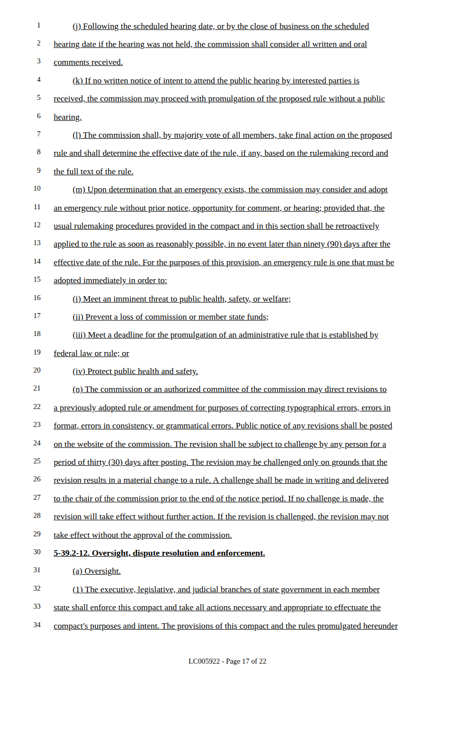(j) Following the scheduled hearing date, or by the close of business on the scheduled
hearing date if the hearing was not held, the commission shall consider all written and oral
comments received.
(k) If no written notice of intent to attend the public hearing by interested parties is
received, the commission may proceed with promulgation of the proposed rule without a public
hearing.
(l) The commission shall, by majority vote of all members, take final action on the proposed
rule and shall determine the effective date of the rule, if any, based on the rulemaking record and
the full text of the rule.
(m) Upon determination that an emergency exists, the commission may consider and adopt
an emergency rule without prior notice, opportunity for comment, or hearing; provided that, the
usual rulemaking procedures provided in the compact and in this section shall be retroactively
applied to the rule as soon as reasonably possible, in no event later than ninety (90) days after the
effective date of the rule. For the purposes of this provision, an emergency rule is one that must be
adopted immediately in order to:
(i) Meet an imminent threat to public health, safety, or welfare;
(ii) Prevent a loss of commission or member state funds;
(iii) Meet a deadline for the promulgation of an administrative rule that is established by
federal law or rule; or
(iv) Protect public health and safety.
(n) The commission or an authorized committee of the commission may direct revisions to
a previously adopted rule or amendment for purposes of correcting typographical errors, errors in
format, errors in consistency, or grammatical errors. Public notice of any revisions shall be posted
on the website of the commission. The revision shall be subject to challenge by any person for a
period of thirty (30) days after posting. The revision may be challenged only on grounds that the
revision results in a material change to a rule. A challenge shall be made in writing and delivered
to the chair of the commission prior to the end of the notice period. If no challenge is made, the
revision will take effect without further action. If the revision is challenged, the revision may not
take effect without the approval of the commission.
5-39.2-12. Oversight, dispute resolution and enforcement.
(a) Oversight.
(1) The executive, legislative, and judicial branches of state government in each member
state shall enforce this compact and take all actions necessary and appropriate to effectuate the
compact's purposes and intent. The provisions of this compact and the rules promulgated hereunder
LC005922 - Page 17 of 22